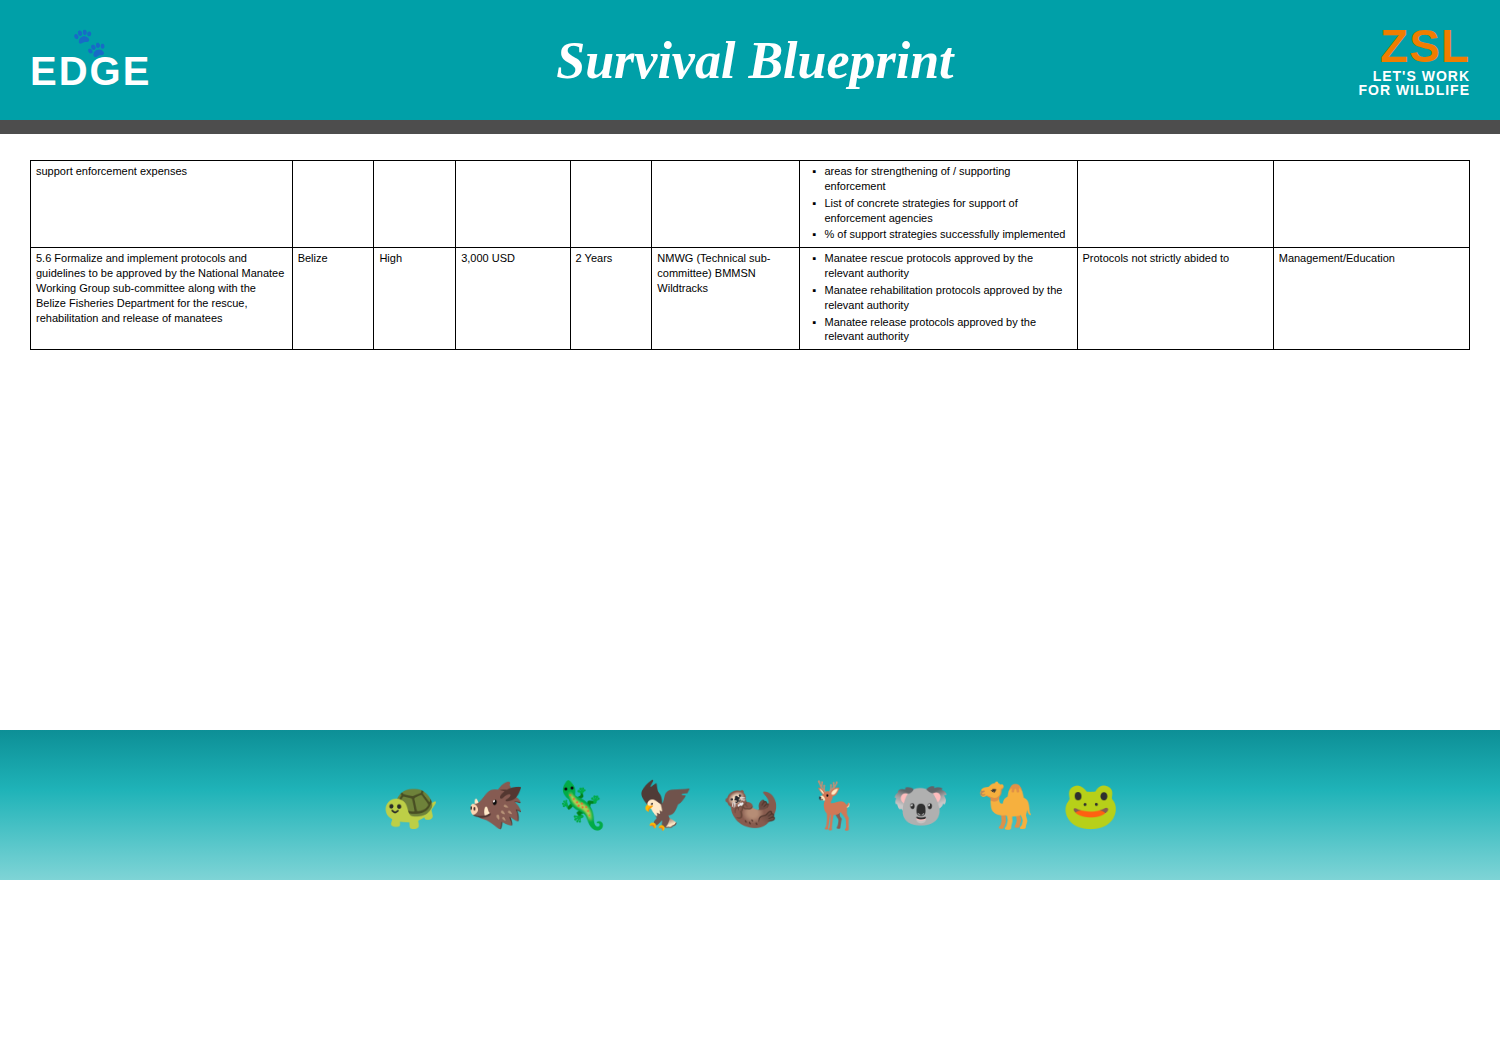🐾 EDGE
Survival Blueprint
ZSL
LET'S WORK
FOR WILDLIFE
| support enforcement expenses | | | | | | areas for strengthening of / supporting enforcement List of concrete strategies for support of enforcement agencies % of support strategies successfully implemented | | |
| 5.6 Formalize and implement protocols and guidelines to be approved by the National Manatee Working Group sub-committee along with the Belize Fisheries Department for the rescue, rehabilitation and release of manatees | Belize | High | 3,000 USD | 2 Years | NMWG (Technical sub-committee) BMMSN Wildtracks | Manatee rescue protocols approved by the relevant authority Manatee rehabilitation protocols approved by the relevant authority Manatee release protocols approved by the relevant authority | Protocols not strictly abided to | Management/Education |
🐢 🐗 🦎 🦅 🦦 🦌 🐨 🐪 🐸